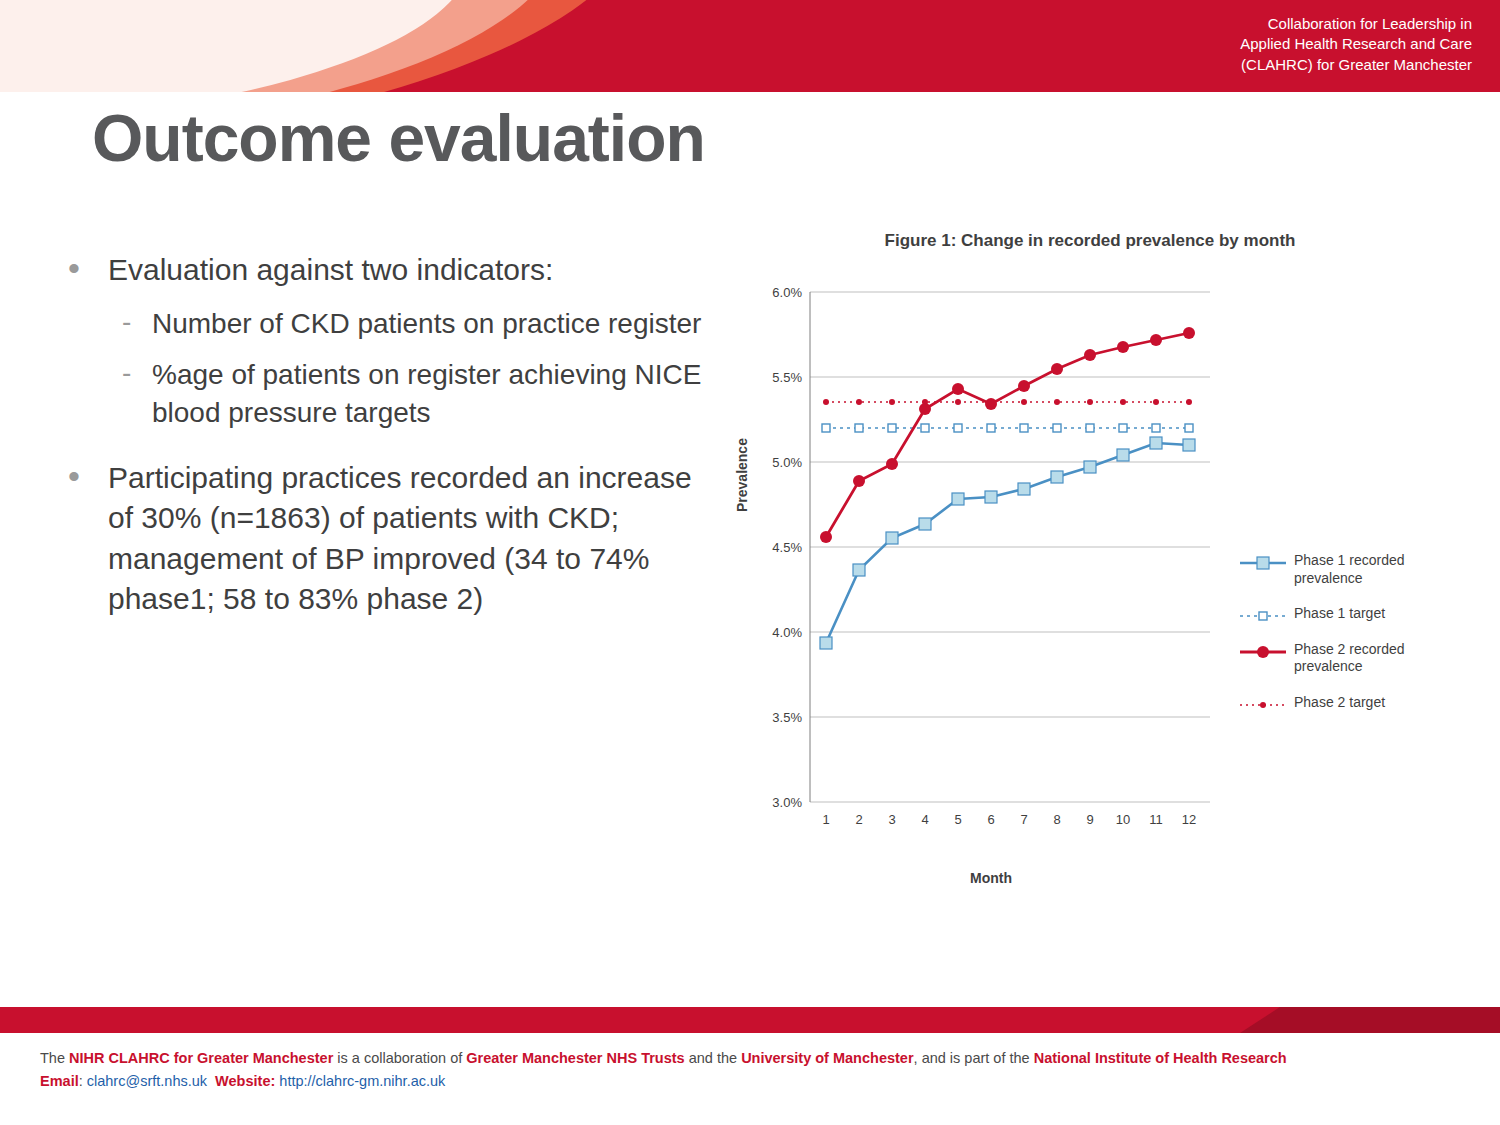Collaboration for Leadership in
Applied Health Research and Care
(CLAHRC) for Greater Manchester
Outcome evaluation
Evaluation against two indicators:
Number of CKD patients on practice register
%age of patients on register achieving NICE blood pressure targets
Participating practices recorded an increase of 30% (n=1863) of patients with CKD; management of BP improved (34 to 74% phase1; 58 to 83% phase 2)
Figure 1: Change in recorded prevalence by month
Prevalence
Month
6.0% 5.5% 5.0% 4.5% 4.0% 3.5% 3.0% 1 2 3 4 5 6 7 8 9 10 11 12
Phase 1 recorded prevalence
Phase 1 target
Phase 2 recorded prevalence
Phase 2 target
The NIHR CLAHRC for Greater Manchester is a collaboration of Greater Manchester NHS Trusts and the University of Manchester, and is part of the National Institute of Health Research
Email: clahrc@srft.nhs.uk Website: http://clahrc-gm.nihr.ac.uk